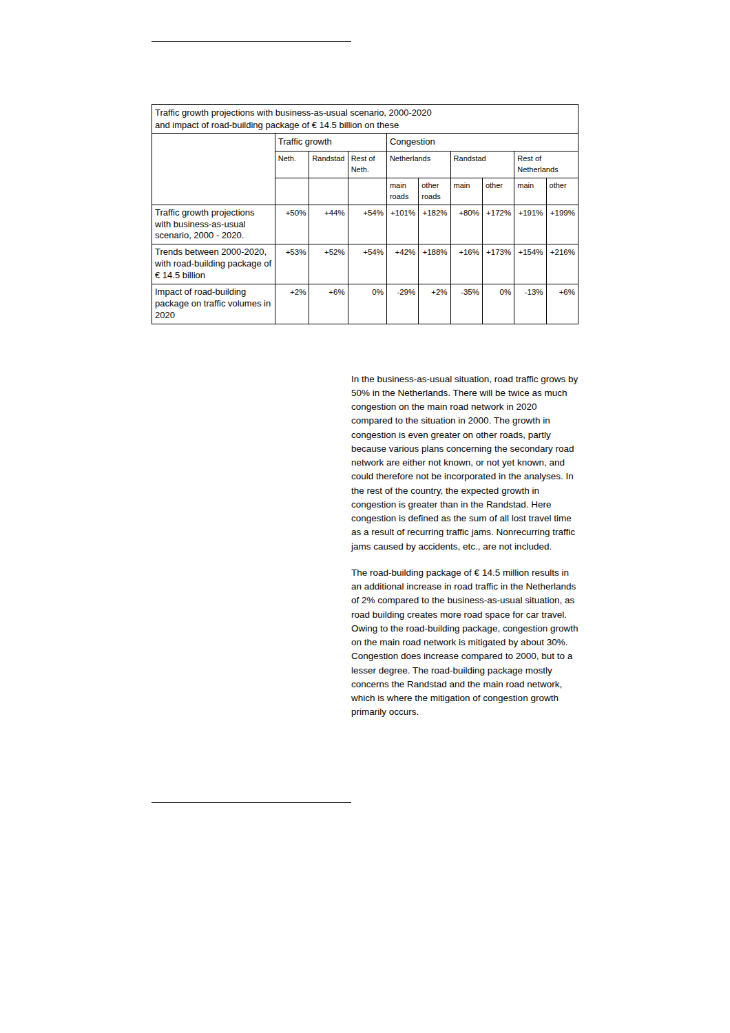| Traffic growth projections with business-as-usual scenario, 2000-2020 and impact of road-building package of € 14.5 billion on these |
| | Traffic growth | Congestion |
| Neth. | Randstad | Rest of Neth. | Netherlands | Randstad | Rest of Netherlands |
| | | | main roads | other roads | main | other | main | other |
| Traffic growth projections with business-as-usual scenario, 2000 - 2020. | +50% | +44% | +54% | +101% | +182% | +80% | +172% | +191% | +199% |
| Trends between 2000-2020, with road-building package of € 14.5 billion | +53% | +52% | +54% | +42% | +188% | +16% | +173% | +154% | +216% |
| Impact of road-building package on traffic volumes in 2020 | +2% | +6% | 0% | -29% | +2% | -35% | 0% | -13% | +6% |
In the business-as-usual situation, road traffic grows by 50% in the Netherlands. There will be twice as much congestion on the main road network in 2020 compared to the situation in 2000. The growth in congestion is even greater on other roads, partly because various plans concerning the secondary road network are either not known, or not yet known, and could therefore not be incorporated in the analyses. In the rest of the country, the expected growth in congestion is greater than in the Randstad. Here congestion is defined as the sum of all lost travel time as a result of recurring traffic jams. Nonrecurring traffic jams caused by accidents, etc., are not included.
The road-building package of € 14.5 million results in an additional increase in road traffic in the Netherlands of 2% compared to the business-as-usual situation, as road building creates more road space for car travel. Owing to the road-building package, congestion growth on the main road network is mitigated by about 30%. Congestion does increase compared to 2000, but to a lesser degree. The road-building package mostly concerns the Randstad and the main road network, which is where the mitigation of congestion growth primarily occurs.